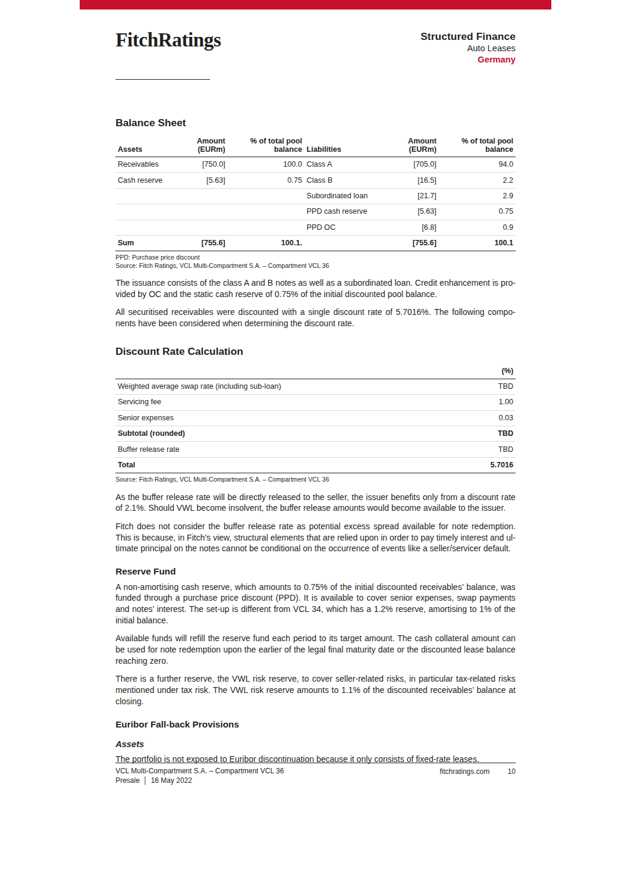Fitch Ratings
Structured Finance
Auto Leases
Germany
Balance Sheet
| Assets | Amount (EURm) | % of total pool balance | Liabilities | Amount (EURm) | % of total pool balance |
| --- | --- | --- | --- | --- | --- |
| Receivables | [750.0] | 100.0 | Class A | [705.0] | 94.0 |
| Cash reserve | [5.63] | 0.75 | Class B | [16.5] | 2.2 |
| | | | Subordinated loan | [21.7] | 2.9 |
| | | | PPD cash reserve | [5.63] | 0.75 |
| | | | PPD OC | [6.8] | 0.9 |
| Sum | [755.6] | 100.1. | | [755.6] | 100.1 |
PPD: Purchase price discount Source: Fitch Ratings, VCL Multi-Compartment S.A. – Compartment VCL 36
The issuance consists of the class A and B notes as well as a subordinated loan. Credit enhancement is provided by OC and the static cash reserve of 0.75% of the initial discounted pool balance.
All securitised receivables were discounted with a single discount rate of 5.7016%. The following components have been considered when determining the discount rate.
Discount Rate Calculation
| | (%) |
| --- | --- |
| Weighted average swap rate (including sub-loan) | TBD |
| Servicing fee | 1.00 |
| Senior expenses | 0.03 |
| Subtotal (rounded) | TBD |
| Buffer release rate | TBD |
| Total | 5.7016 |
Source: Fitch Ratings, VCL Multi-Compartment S.A. – Compartment VCL 36
As the buffer release rate will be directly released to the seller, the issuer benefits only from a discount rate of 2.1%. Should VWL become insolvent, the buffer release amounts would become available to the issuer.
Fitch does not consider the buffer release rate as potential excess spread available for note redemption. This is because, in Fitch’s view, structural elements that are relied upon in order to pay timely interest and ultimate principal on the notes cannot be conditional on the occurrence of events like a seller/servicer default.
Reserve Fund
A non-amortising cash reserve, which amounts to 0.75% of the initial discounted receivables’ balance, was funded through a purchase price discount (PPD). It is available to cover senior expenses, swap payments and notes’ interest. The set-up is different from VCL 34, which has a 1.2% reserve, amortising to 1% of the initial balance.
Available funds will refill the reserve fund each period to its target amount. The cash collateral amount can be used for note redemption upon the earlier of the legal final maturity date or the discounted lease balance reaching zero.
There is a further reserve, the VWL risk reserve, to cover seller-related risks, in particular tax-related risks mentioned under tax risk. The VWL risk reserve amounts to 1.1% of the discounted receivables’ balance at closing.
Euribor Fall-back Provisions
Assets
The portfolio is not exposed to Euribor discontinuation because it only consists of fixed-rate leases.
VCL Multi-Compartment S.A. – Compartment VCL 36
Presale│16 May 2022
fitchratings.com10